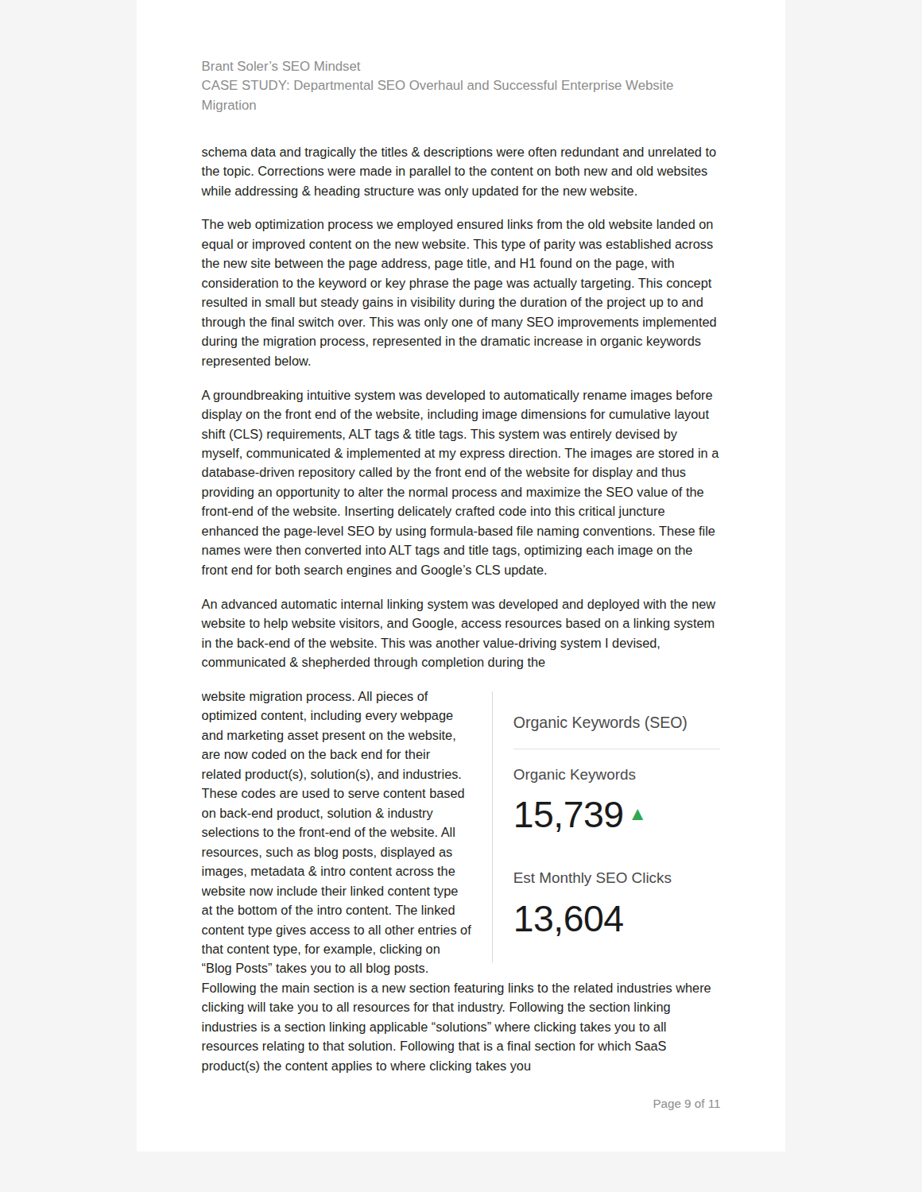Brant Soler’s SEO Mindset CASE STUDY: Departmental SEO Overhaul and Successful Enterprise Website Migration
schema data and tragically the titles & descriptions were often redundant and unrelated to the topic. Corrections were made in parallel to the content on both new and old websites while addressing & heading structure was only updated for the new website.
The web optimization process we employed ensured links from the old website landed on equal or improved content on the new website. This type of parity was established across the new site between the page address, page title, and H1 found on the page, with consideration to the keyword or key phrase the page was actually targeting. This concept resulted in small but steady gains in visibility during the duration of the project up to and through the final switch over. This was only one of many SEO improvements implemented during the migration process, represented in the dramatic increase in organic keywords represented below.
A groundbreaking intuitive system was developed to automatically rename images before display on the front end of the website, including image dimensions for cumulative layout shift (CLS) requirements, ALT tags & title tags. This system was entirely devised by myself, communicated & implemented at my express direction. The images are stored in a database-driven repository called by the front end of the website for display and thus providing an opportunity to alter the normal process and maximize the SEO value of the front-end of the website. Inserting delicately crafted code into this critical juncture enhanced the page-level SEO by using formula-based file naming conventions. These file names were then converted into ALT tags and title tags, optimizing each image on the front end for both search engines and Google’s CLS update.
An advanced automatic internal linking system was developed and deployed with the new website to help website visitors, and Google, access resources based on a linking system in the back-end of the website. This was another value-driving system I devised, communicated & shepherded through completion during the
Organic Keywords (SEO)
Organic Keywords
15,739▲
Est Monthly SEO Clicks
13,604
website migration process. All pieces of optimized content, including every webpage and marketing asset present on the website, are now coded on the back end for their related product(s), solution(s), and industries. These codes are used to serve content based on back-end product, solution & industry selections to the front-end of the website. All resources, such as blog posts, displayed as images, metadata & intro content across the website now include their linked content type at the bottom of the intro content. The linked content type gives access to all other entries of that content type, for example, clicking on “Blog Posts” takes you to all blog posts. Following the main section is a new section featuring links to the related industries where clicking will take you to all resources for that industry. Following the section linking industries is a section linking applicable “solutions” where clicking takes you to all resources relating to that solution. Following that is a final section for which SaaS product(s) the content applies to where clicking takes you
Page 9 of 11